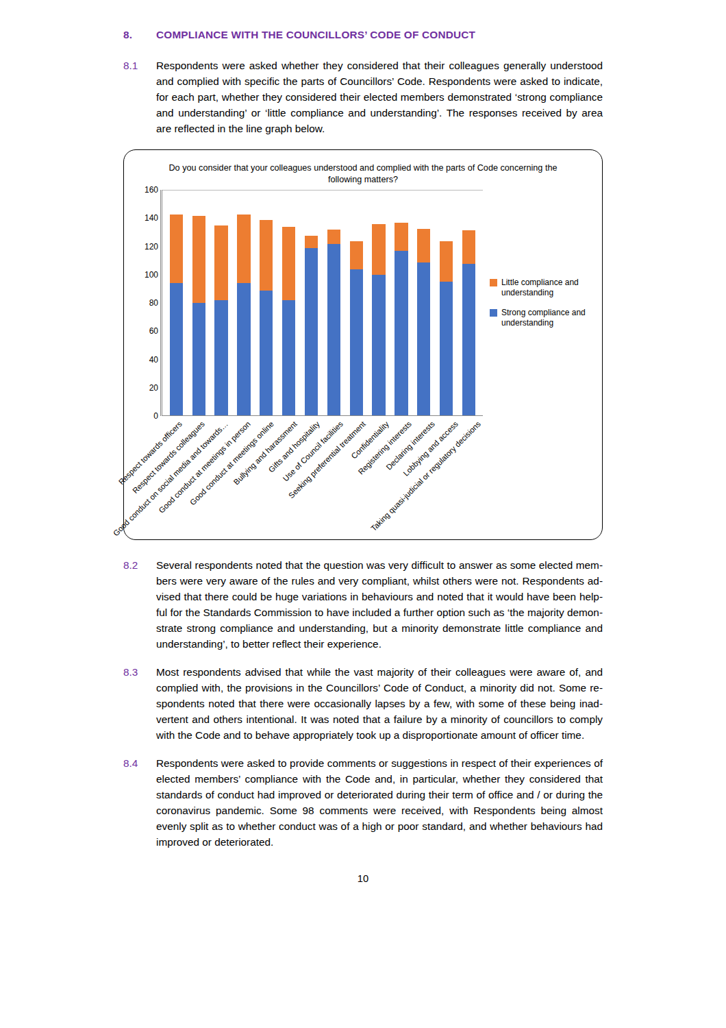8. COMPLIANCE WITH THE COUNCILLORS’ CODE OF CONDUCT
8.1
Respondents were asked whether they considered that their colleagues generally understood and complied with specific the parts of Councillors’ Code. Respondents were asked to indicate, for each part, whether they considered their elected members demonstrated ‘strong compliance and understanding’ or ‘little compliance and understanding’. The responses received by area are reflected in the line graph below.
Do you consider that your colleagues understood and complied with the parts of Code concerning the following matters?
160
140
120
100
80
60
40
20
0
Little compliance and understanding
Strong compliance and understanding
Respect towards officers
Respect towards colleagues
Good conduct on social media and towards…
Good conduct at meetings in person
Good conduct at meetings online
Bullying and harassment
Gifts and hospitality
Use of Council facilities
Seeking preferential treatment
Confidentiality
Registering interests
Declaring interests
Lobbying and access
Taking quasi-judicial or regulatory decisions
8.2
Several respondents noted that the question was very difficult to answer as some elected members were very aware of the rules and very compliant, whilst others were not. Respondents advised that there could be huge variations in behaviours and noted that it would have been helpful for the Standards Commission to have included a further option such as ‘the majority demonstrate strong compliance and understanding, but a minority demonstrate little compliance and understanding’, to better reflect their experience.
8.3
Most respondents advised that while the vast majority of their colleagues were aware of, and complied with, the provisions in the Councillors’ Code of Conduct, a minority did not. Some respondents noted that there were occasionally lapses by a few, with some of these being inadvertent and others intentional. It was noted that a failure by a minority of councillors to comply with the Code and to behave appropriately took up a disproportionate amount of officer time.
8.4
Respondents were asked to provide comments or suggestions in respect of their experiences of elected members’ compliance with the Code and, in particular, whether they considered that standards of conduct had improved or deteriorated during their term of office and / or during the coronavirus pandemic. Some 98 comments were received, with Respondents being almost evenly split as to whether conduct was of a high or poor standard, and whether behaviours had improved or deteriorated.
10